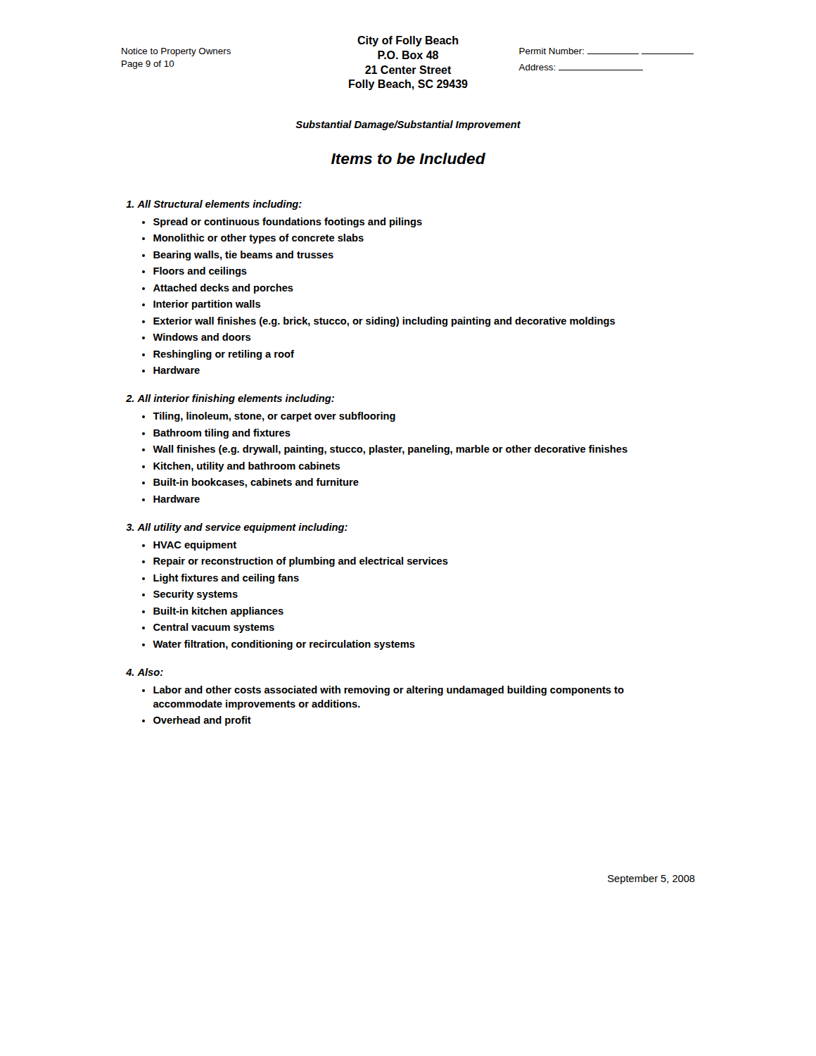Notice to Property Owners
Page 9 of 10
City of Folly Beach
P.O. Box 48
21 Center Street
Folly Beach, SC 29439
Permit Number:
Address:
Substantial Damage/Substantial Improvement
Items to be Included
All Structural elements including:
Spread or continuous foundations footings and pilings
Monolithic or other types of concrete slabs
Bearing walls, tie beams and trusses
Floors and ceilings
Attached decks and porches
Interior partition walls
Exterior wall finishes (e.g. brick, stucco, or siding) including painting and decorative moldings
Windows and doors
Reshingling or retiling a roof
Hardware
All interior finishing elements including:
Tiling, linoleum, stone, or carpet over subflooring
Bathroom tiling and fixtures
Wall finishes (e.g. drywall, painting, stucco, plaster, paneling, marble or other decorative finishes
Kitchen, utility and bathroom cabinets
Built-in bookcases, cabinets and furniture
Hardware
All utility and service equipment including:
HVAC equipment
Repair or reconstruction of plumbing and electrical services
Light fixtures and ceiling fans
Security systems
Built-in kitchen appliances
Central vacuum systems
Water filtration, conditioning or recirculation systems
Also:
Labor and other costs associated with removing or altering undamaged building components to accommodate improvements or additions.
Overhead and profit
September 5, 2008